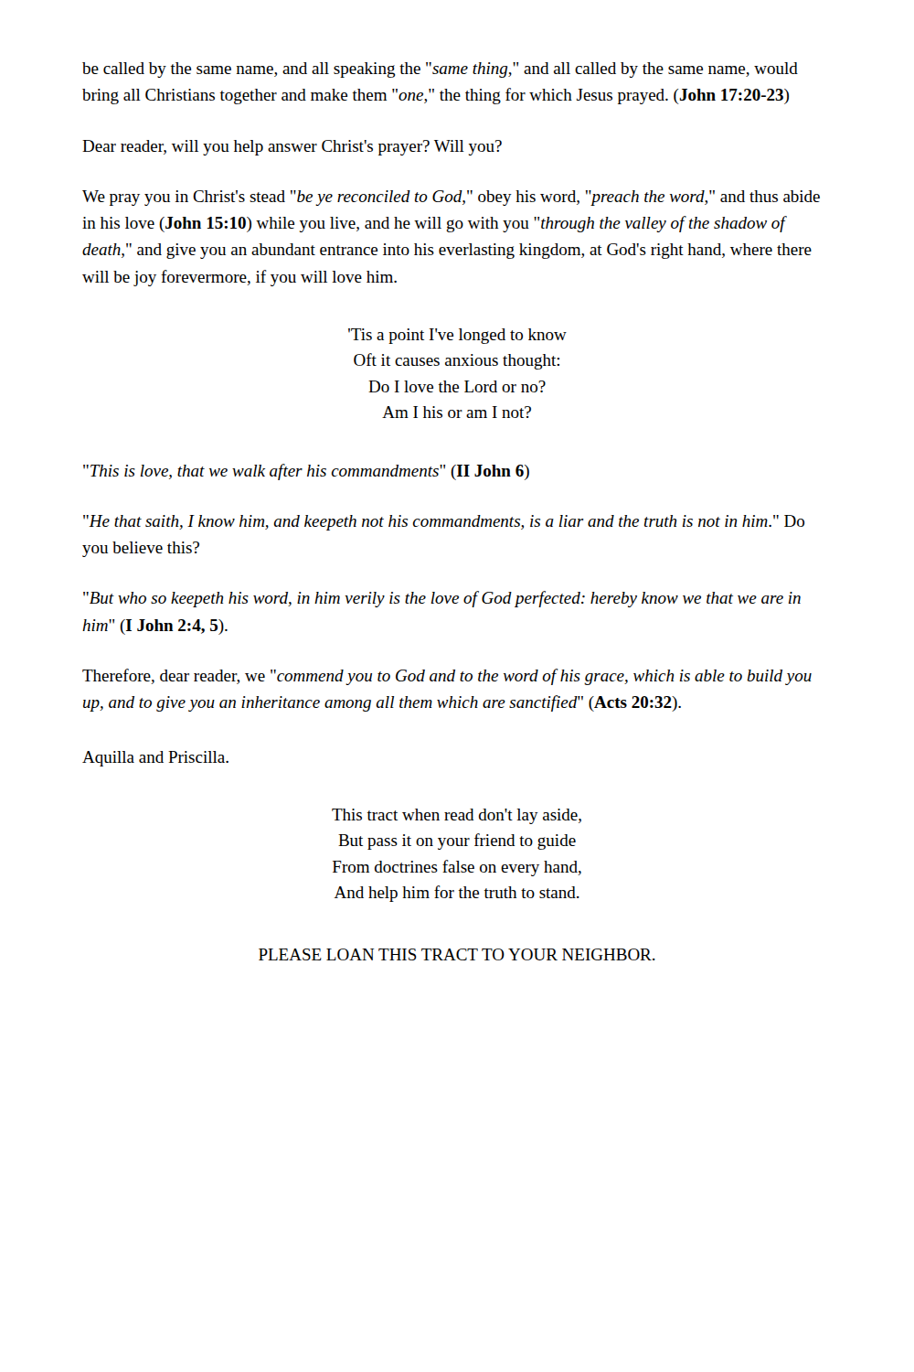be called by the same name, and all speaking the "same thing," and all called by the same name, would bring all Christians together and make them "one," the thing for which Jesus prayed. (John 17:20-23)
Dear reader, will you help answer Christ's prayer? Will you?
We pray you in Christ's stead "be ye reconciled to God," obey his word, "preach the word," and thus abide in his love (John 15:10) while you live, and he will go with you "through the valley of the shadow of death," and give you an abundant entrance into his everlasting kingdom, at God's right hand, where there will be joy forevermore, if you will love him.
'Tis a point I've longed to know Oft it causes anxious thought: Do I love the Lord or no? Am I his or am I not?
"This is love, that we walk after his commandments" (II John 6)
"He that saith, I know him, and keepeth not his commandments, is a liar and the truth is not in him." Do you believe this?
"But who so keepeth his word, in him verily is the love of God perfected: hereby know we that we are in him" (I John 2:4, 5).
Therefore, dear reader, we "commend you to God and to the word of his grace, which is able to build you up, and to give you an inheritance among all them which are sanctified" (Acts 20:32).
Aquilla and Priscilla.
This tract when read don't lay aside, But pass it on your friend to guide From doctrines false on every hand, And help him for the truth to stand.
PLEASE LOAN THIS TRACT TO YOUR NEIGHBOR.